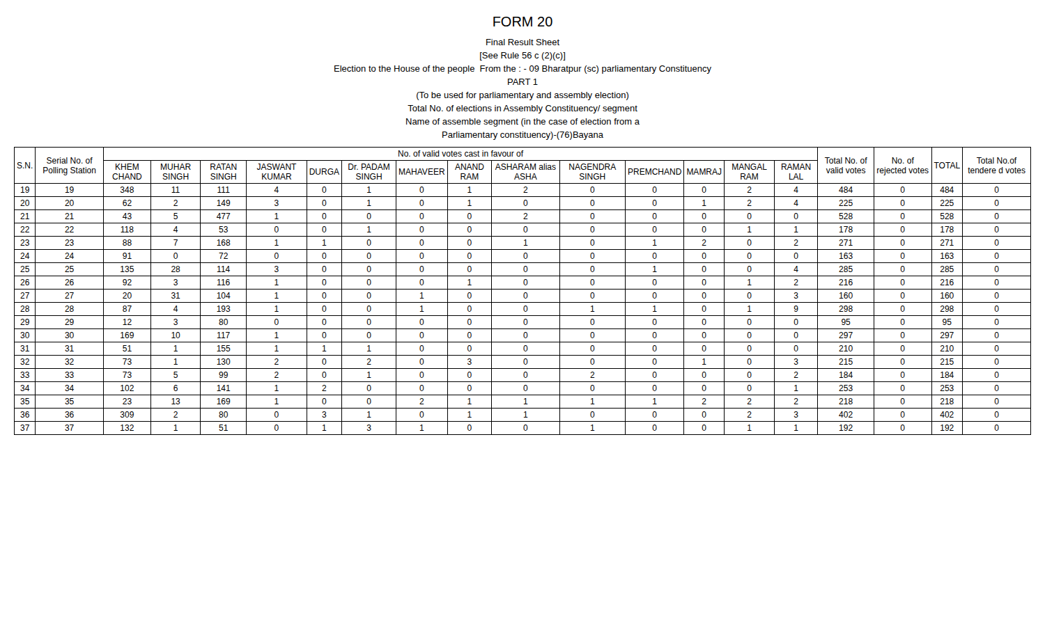FORM 20
Final Result Sheet
[See Rule 56 c (2)(c)]
Election to the House of the people From the : - 09 Bharatpur (sc) parliamentary Constituency
PART 1
(To be used for parliamentary and assembly election)
Total No. of elections in Assembly Constituency/ segment
Name of assemble segment (in the case of election from a
Parliamentary constituency)-(76)Bayana
| S.N. | Serial No. of Polling Station | No. of valid votes cast in favour of | Total No. of valid votes | No. of rejected votes | TOTAL | Total No.of tendere d votes |
| --- | --- | --- | --- | --- | --- | --- |
| KHEM CHAND | MUHAR SINGH | RATAN SINGH | JASWANT KUMAR | DURGA | Dr. PADAM SINGH | MAHAVEER | ANAND RAM | ASHARAM alias ASHA | NAGENDRA SINGH | PREMCHAND | MAMRAJ | MANGAL RAM | RAMAN LAL |
| 19 | 19 | 348 | 11 | 111 | 4 | 0 | 1 | 0 | 1 | 2 | 0 | 0 | 0 | 2 | 4 | 484 | 0 | 484 | 0 |
| 20 | 20 | 62 | 2 | 149 | 3 | 0 | 1 | 0 | 1 | 0 | 0 | 0 | 1 | 2 | 4 | 225 | 0 | 225 | 0 |
| 21 | 21 | 43 | 5 | 477 | 1 | 0 | 0 | 0 | 0 | 2 | 0 | 0 | 0 | 0 | 0 | 528 | 0 | 528 | 0 |
| 22 | 22 | 118 | 4 | 53 | 0 | 0 | 1 | 0 | 0 | 0 | 0 | 0 | 0 | 1 | 1 | 178 | 0 | 178 | 0 |
| 23 | 23 | 88 | 7 | 168 | 1 | 1 | 0 | 0 | 0 | 1 | 0 | 1 | 2 | 0 | 2 | 271 | 0 | 271 | 0 |
| 24 | 24 | 91 | 0 | 72 | 0 | 0 | 0 | 0 | 0 | 0 | 0 | 0 | 0 | 0 | 0 | 163 | 0 | 163 | 0 |
| 25 | 25 | 135 | 28 | 114 | 3 | 0 | 0 | 0 | 0 | 0 | 0 | 1 | 0 | 0 | 4 | 285 | 0 | 285 | 0 |
| 26 | 26 | 92 | 3 | 116 | 1 | 0 | 0 | 0 | 1 | 0 | 0 | 0 | 0 | 1 | 2 | 216 | 0 | 216 | 0 |
| 27 | 27 | 20 | 31 | 104 | 1 | 0 | 0 | 1 | 0 | 0 | 0 | 0 | 0 | 0 | 3 | 160 | 0 | 160 | 0 |
| 28 | 28 | 87 | 4 | 193 | 1 | 0 | 0 | 1 | 0 | 0 | 1 | 1 | 0 | 1 | 9 | 298 | 0 | 298 | 0 |
| 29 | 29 | 12 | 3 | 80 | 0 | 0 | 0 | 0 | 0 | 0 | 0 | 0 | 0 | 0 | 0 | 95 | 0 | 95 | 0 |
| 30 | 30 | 169 | 10 | 117 | 1 | 0 | 0 | 0 | 0 | 0 | 0 | 0 | 0 | 0 | 0 | 297 | 0 | 297 | 0 |
| 31 | 31 | 51 | 1 | 155 | 1 | 1 | 1 | 0 | 0 | 0 | 0 | 0 | 0 | 0 | 0 | 210 | 0 | 210 | 0 |
| 32 | 32 | 73 | 1 | 130 | 2 | 0 | 2 | 0 | 3 | 0 | 0 | 0 | 1 | 0 | 3 | 215 | 0 | 215 | 0 |
| 33 | 33 | 73 | 5 | 99 | 2 | 0 | 1 | 0 | 0 | 0 | 2 | 0 | 0 | 0 | 2 | 184 | 0 | 184 | 0 |
| 34 | 34 | 102 | 6 | 141 | 1 | 2 | 0 | 0 | 0 | 0 | 0 | 0 | 0 | 0 | 1 | 253 | 0 | 253 | 0 |
| 35 | 35 | 23 | 13 | 169 | 1 | 0 | 0 | 2 | 1 | 1 | 1 | 1 | 2 | 2 | 2 | 218 | 0 | 218 | 0 |
| 36 | 36 | 309 | 2 | 80 | 0 | 3 | 1 | 0 | 1 | 1 | 0 | 0 | 0 | 2 | 3 | 402 | 0 | 402 | 0 |
| 37 | 37 | 132 | 1 | 51 | 0 | 1 | 3 | 1 | 0 | 0 | 1 | 0 | 0 | 1 | 1 | 192 | 0 | 192 | 0 |